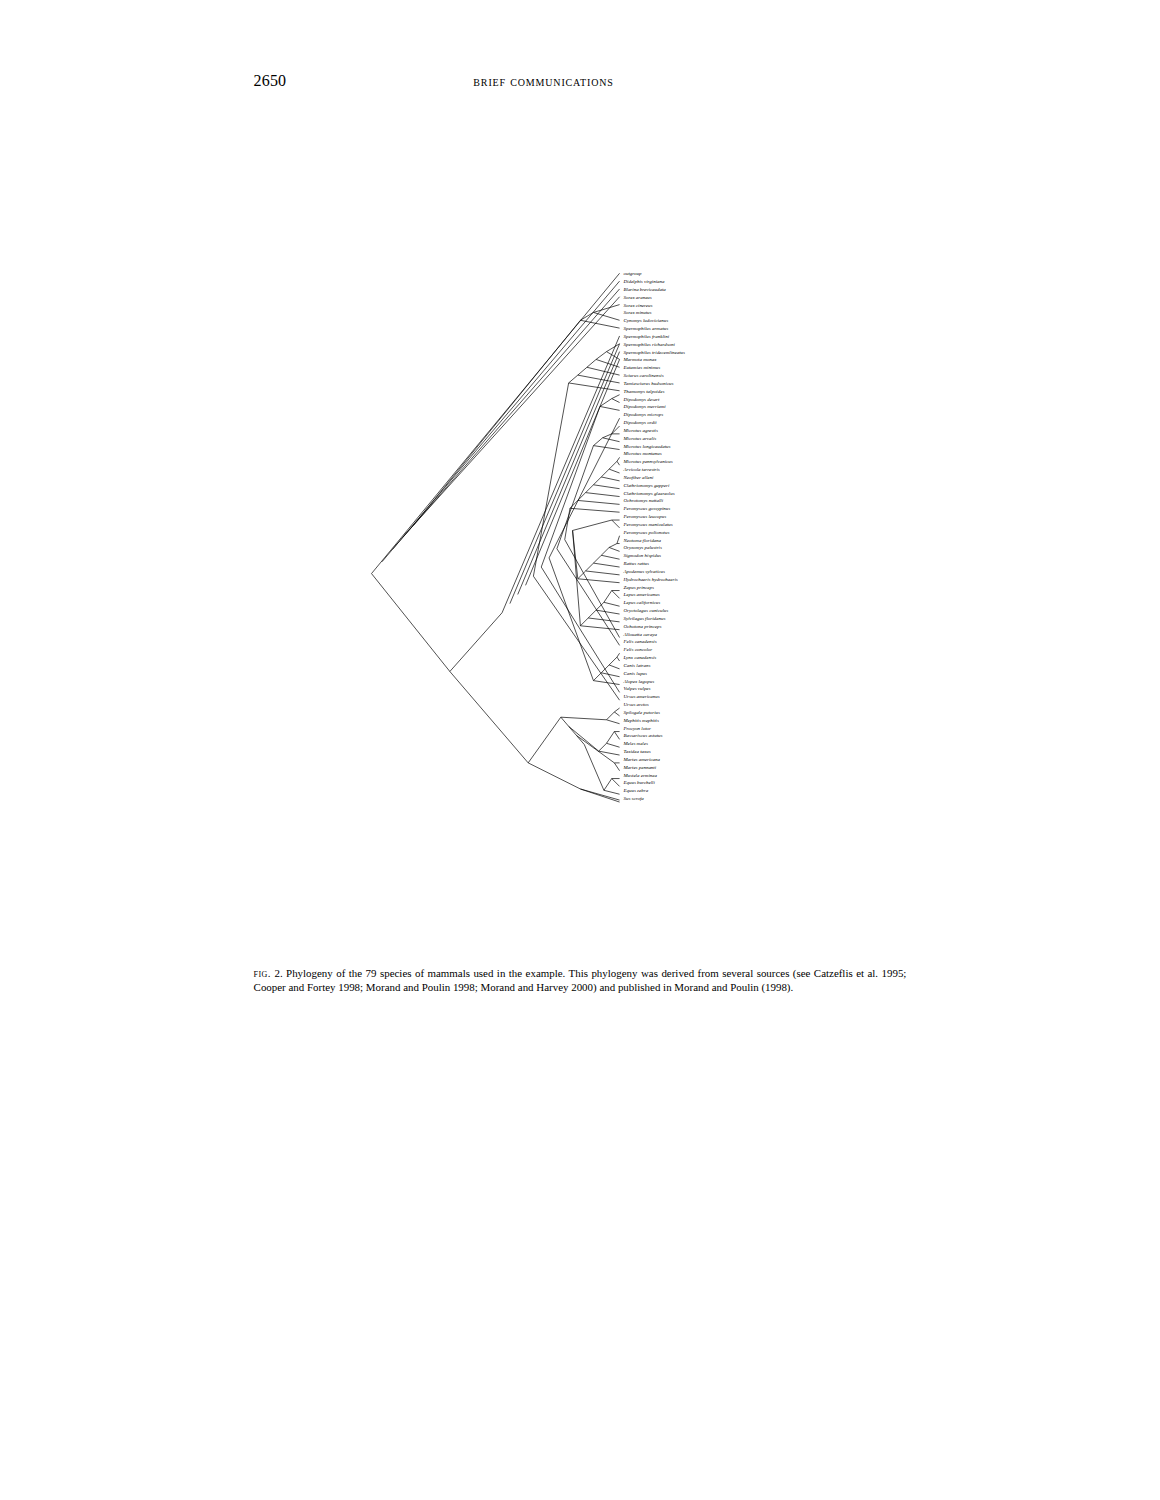2650 brief communications
outgroup Didelphis virginiana Blarina brevicaudata Sorex araneus Sorex cinereus Sorex minutus Cynomys ludovicianus Spermophilus armatus Spermophilus franklini Spermophilus richardsoni Spermophilus tridecemlineatus Marmota monax Eutamias minimus Sciurus carolinensis Tamiasciurus hudsonicus Thamomys talpoides Dipodomys desert Dipodomys merriami Dipodomys microps Dipodomys ordii Microtus agrestis Microtus arvalis Microtus longicaudatus Microtus montanus Microtus pennsylvanicus Arvicola terrestris Neofiber alleni Clethrionomys gapperi Clethrionomys glaereolus Ochrotomys nuttalli Peromyscus gossypinus Peromyscus leucopus Peromyscus maniculatus Peromyscus polionotus Neotoma floridana Oryzomys palustris Sigmodon hispidus Rattus rattus Apodemus sylvaticus Hydrochaeris hydrochaeris Zapus princeps Lepus americanus Lepus californicus Oryctolagus cuniculus Sylvilagus floridanus Ochotona princeps Allouatta caraya Felis canadensis Felis concolor Lynx canadensis Canis latrans Canis lupus Alopex lagopus Vulpes vulpes Ursus americanus Ursus arctos Spilogale putorius Mephitis mephitis Procyon lotor Bassariscus astutus Meles meles Taxidea taxus Martes americana Martes pennanti Mustela erminea Equus burchelli Equus zebra Sus scrofa
Fig. 2. Phylogeny of the 79 species of mammals used in the example. This phylogeny was derived from several sources (see Catzeflis et al. 1995; Cooper and Fortey 1998; Morand and Poulin 1998; Morand and Harvey 2000) and published in Morand and Poulin (1998).